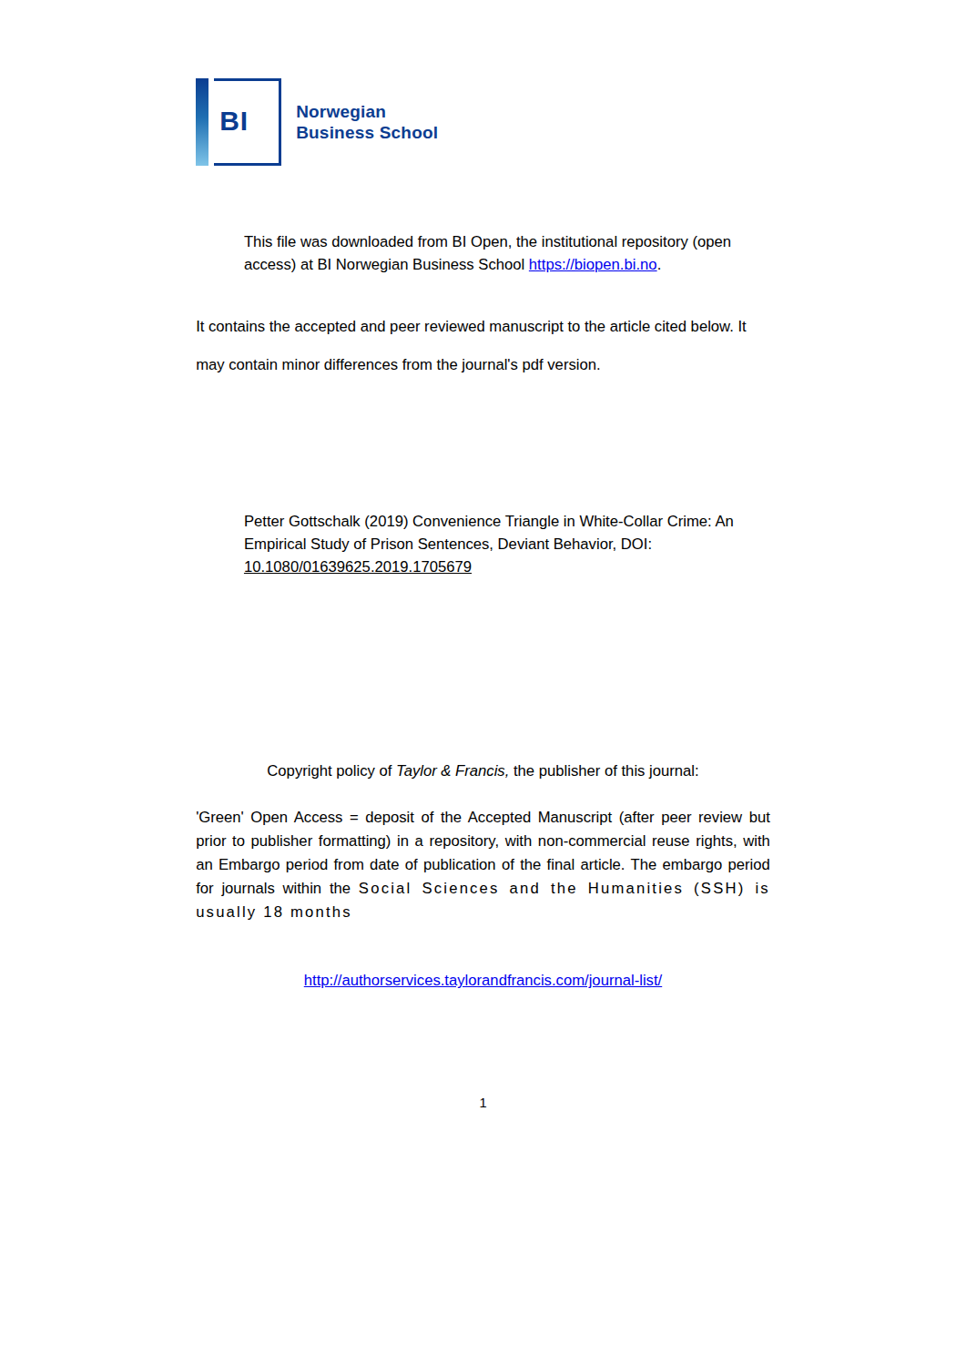BI
Norwegian
Business School
This file was downloaded from BI Open, the institutional repository (open access) at BI Norwegian Business School https://biopen.bi.no.
It contains the accepted and peer reviewed manuscript to the article cited below. It
may contain minor differences from the journal's pdf version.
Petter Gottschalk (2019) Convenience Triangle in White-Collar Crime: An Empirical Study of Prison Sentences, Deviant Behavior, DOI: 10.1080/01639625.2019.1705679
Copyright policy of Taylor & Francis, the publisher of this journal:
'Green' Open Access = deposit of the Accepted Manuscript (after peer review but prior to publisher formatting) in a repository, with non-commercial reuse rights, with an Embargo period from date of publication of the final article. The embargo period for journals within the Social Sciences and the Humanities (SSH) is usually 18 months
http://authorservices.taylorandfrancis.com/journal-list/
1